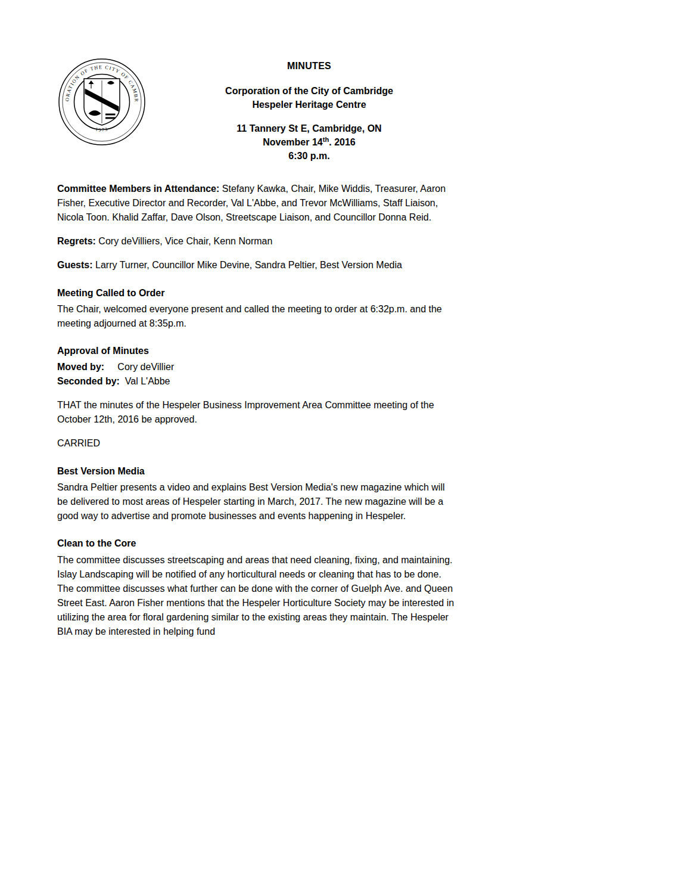CORPORATION OF THE CITY OF CAMBRIDGE 1973
MINUTES
Corporation of the City of Cambridge
Hespeler Heritage Centre
11 Tannery St E, Cambridge, ON
November 14th. 2016
6:30 p.m.
Committee Members in Attendance: Stefany Kawka, Chair, Mike Widdis, Treasurer, Aaron Fisher, Executive Director and Recorder, Val L'Abbe, and Trevor McWilliams, Staff Liaison, Nicola Toon. Khalid Zaffar, Dave Olson, Streetscape Liaison, and Councillor Donna Reid.
Regrets: Cory deVilliers, Vice Chair, Kenn Norman
Guests: Larry Turner, Councillor Mike Devine, Sandra Peltier, Best Version Media
Meeting Called to Order
The Chair, welcomed everyone present and called the meeting to order at 6:32p.m. and the meeting adjourned at 8:35p.m.
Approval of Minutes
Moved by: Cory deVillier
Seconded by: Val L'Abbe
THAT the minutes of the Hespeler Business Improvement Area Committee meeting of the October 12th, 2016 be approved.
CARRIED
Best Version Media
Sandra Peltier presents a video and explains Best Version Media's new magazine which will be delivered to most areas of Hespeler starting in March, 2017. The new magazine will be a good way to advertise and promote businesses and events happening in Hespeler.
Clean to the Core
The committee discusses streetscaping and areas that need cleaning, fixing, and maintaining. Islay Landscaping will be notified of any horticultural needs or cleaning that has to be done. The committee discusses what further can be done with the corner of Guelph Ave. and Queen Street East. Aaron Fisher mentions that the Hespeler Horticulture Society may be interested in utilizing the area for floral gardening similar to the existing areas they maintain. The Hespeler BIA may be interested in helping fund